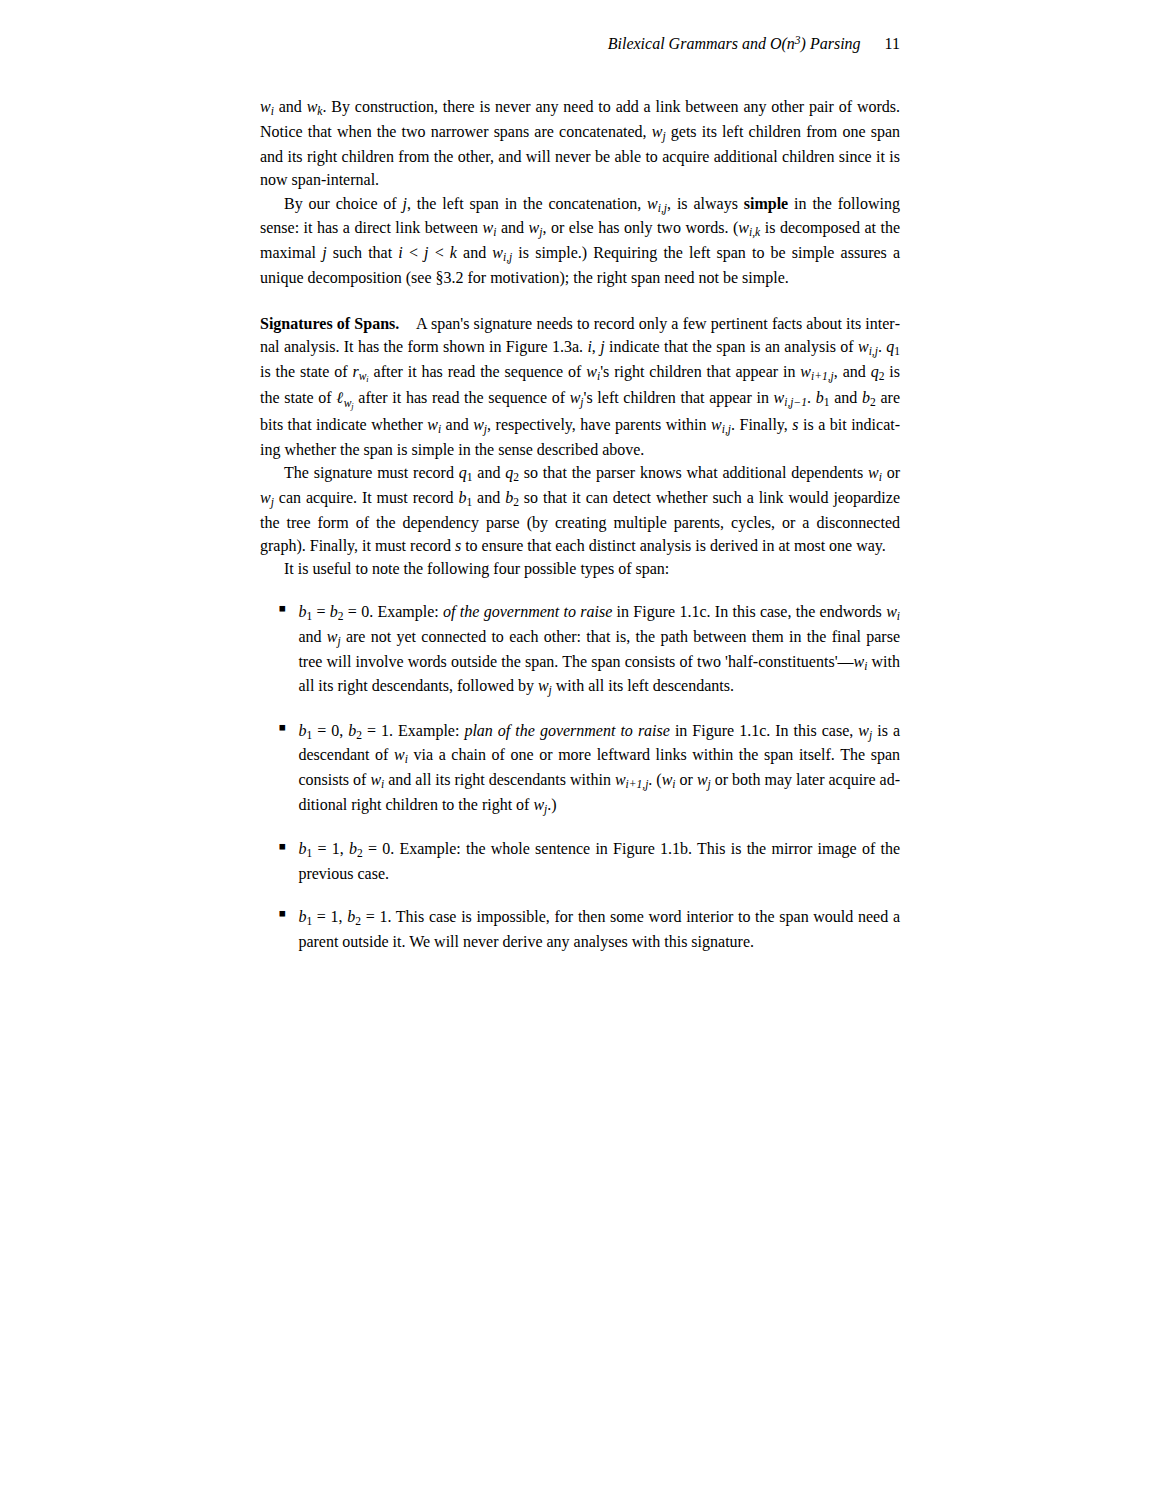Bilexical Grammars and O(n3) Parsing 11
wi and wk. By construction, there is never any need to add a link between any other pair of words. Notice that when the two narrower spans are concatenated, wj gets its left children from one span and its right children from the other, and will never be able to acquire additional children since it is now span-internal.
By our choice of j, the left span in the concatenation, wi,j, is always simple in the following sense: it has a direct link between wi and wj, or else has only two words. (wi,k is decomposed at the maximal j such that i < j < k and wi,j is simple.) Requiring the left span to be simple assures a unique decomposition (see §3.2 for motivation); the right span need not be simple.
Signatures of Spans. A span's signature needs to record only a few pertinent facts about its internal analysis. It has the form shown in Figure 1.3a. i, j indicate that the span is an analysis of wi,j. q1 is the state of rwi after it has read the sequence of wi's right children that appear in wi+1,j, and q2 is the state of ℓwj after it has read the sequence of wj's left children that appear in wi,j−1. b1 and b2 are bits that indicate whether wi and wj, respectively, have parents within wi,j. Finally, s is a bit indicating whether the span is simple in the sense described above.
The signature must record q1 and q2 so that the parser knows what additional dependents wi or wj can acquire. It must record b1 and b2 so that it can detect whether such a link would jeopardize the tree form of the dependency parse (by creating multiple parents, cycles, or a disconnected graph). Finally, it must record s to ensure that each distinct analysis is derived in at most one way.
It is useful to note the following four possible types of span:
b1 = b2 = 0. Example: of the government to raise in Figure 1.1c. In this case, the endwords wi and wj are not yet connected to each other: that is, the path between them in the final parse tree will involve words outside the span. The span consists of two 'half-constituents'—wi with all its right descendants, followed by wj with all its left descendants.
b1 = 0, b2 = 1. Example: plan of the government to raise in Figure 1.1c. In this case, wj is a descendant of wi via a chain of one or more leftward links within the span itself. The span consists of wi and all its right descendants within wi+1,j. (wi or wj or both may later acquire additional right children to the right of wj.)
b1 = 1, b2 = 0. Example: the whole sentence in Figure 1.1b. This is the mirror image of the previous case.
b1 = 1, b2 = 1. This case is impossible, for then some word interior to the span would need a parent outside it. We will never derive any analyses with this signature.